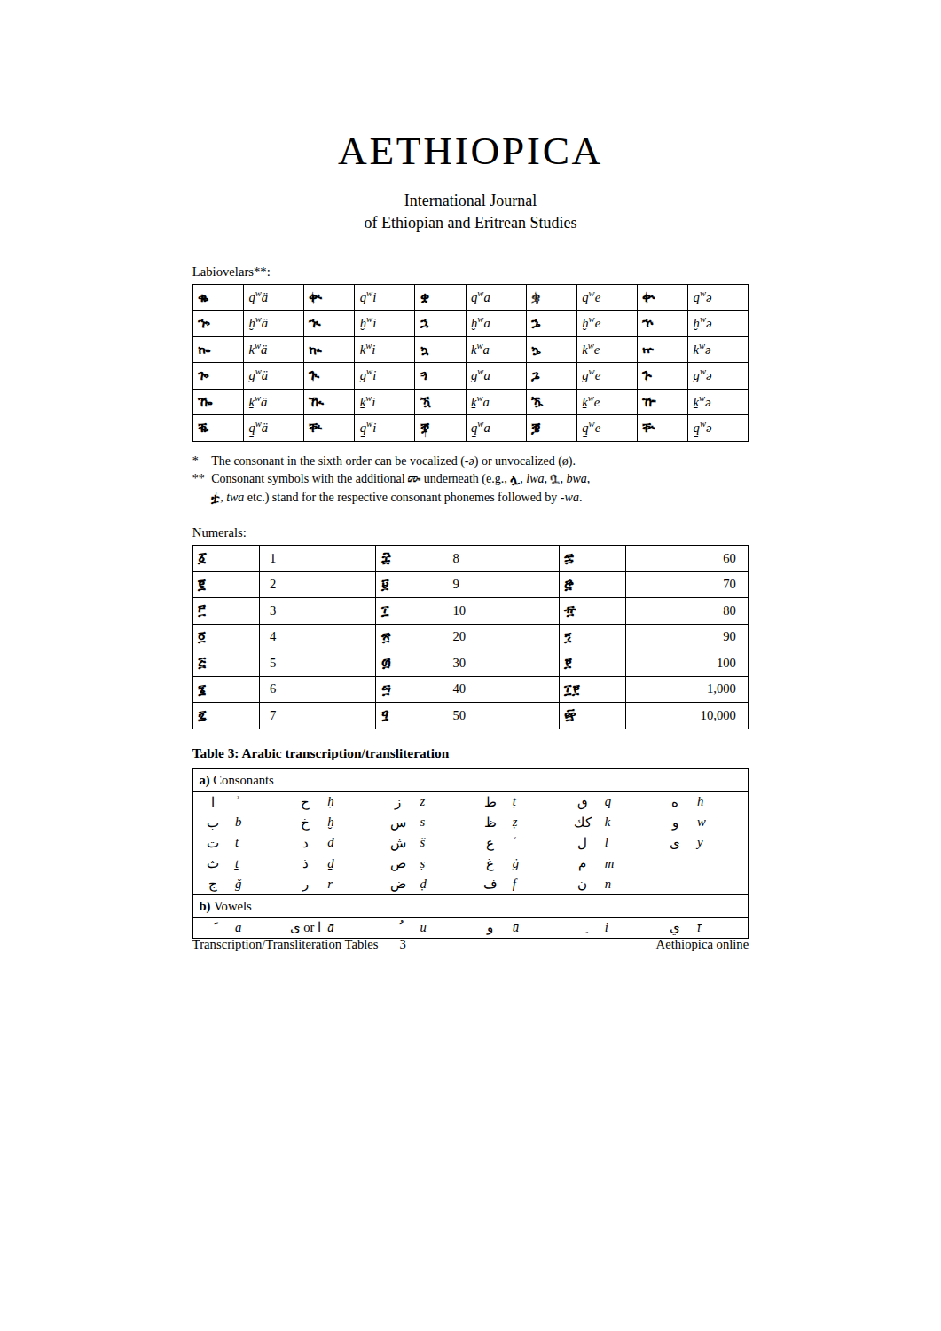AETHIOPICA
International Journal
of Ethiopian and Eritrean Studies
Labiovelars**:
| ቈ | q w ä | ቊ | q w i | ቋ | q w a | ቌ | q w e | ቍ | q w ə |
| ኈ | ḫ w ä | ኊ | ḫ w i | ኋ | ḫ w a | ኌ | ḫ w e | ኍ | ḫ w ə |
| ኰ | k w ä | ኲ | k w i | ኳ | k w a | ኴ | k w e | ኵ | k w ə |
| ጐ | g w ä | ጒ | g w i | ጓ | g w a | ጔ | g w e | ጕ | g w ə |
| ዀ | ḵ w ä | ዂ | ḵ w i | ዃ | ḵ w a | ዄ | ḵ w e | ዅ | ḵ w ə |
| ቘ | q̱ w ä | ቚ | q̱ w i | ቛ | q̱ w a | ቜ | q̱ w e | ቝ | q̱ w ə |
*The consonant in the sixth order can be vocalized (-ə) or unvocalized (ø).
**Consonant symbols with the additional ᎀ underneath (e.g., ሏ, lwa, ቧ, bwa,
ቷ, twa etc.) stand for the respective consonant phonemes followed by -wa.
Numerals:
| ፩ | 1 | ፰ | 8 | ፷ | 60 |
| ፪ | 2 | ፱ | 9 | ፸ | 70 |
| ፫ | 3 | ፲ | 10 | ፹ | 80 |
| ፬ | 4 | ፳ | 20 | ፺ | 90 |
| ፭ | 5 | ፴ | 30 | ፻ | 100 |
| ፮ | 6 | ፵ | 40 | ፲፻ | 1,000 |
| ፯ | 7 | ፶ | 50 | ፼ | 10,000 |
Table 3: Arabic transcription/transliteration
| a) Consonants |
| / ا / ʾ / ح / ḥ / ز / z / ط / ṭ / ق / q / ه / h / / ب / b / خ / ḫ / س / s / ظ / ẓ / كك / k / و / w / / ت / t / د / d / ش / š / ع / ʿ / ل / l / ى / y / / ث / ṯ / ذ / ḏ / ص / ṣ / غ / ġ / م / m / / / / ج / ǧ / ر / r / ض / ḍ / ف / f / ن / n / / / |
| b) Vowels |
| / َ / a / ا or ى / ā / ُ / u / و / ū / ِ / i / ي / ī / |
Transcription/Transliteration Tables3
Aethiopica online